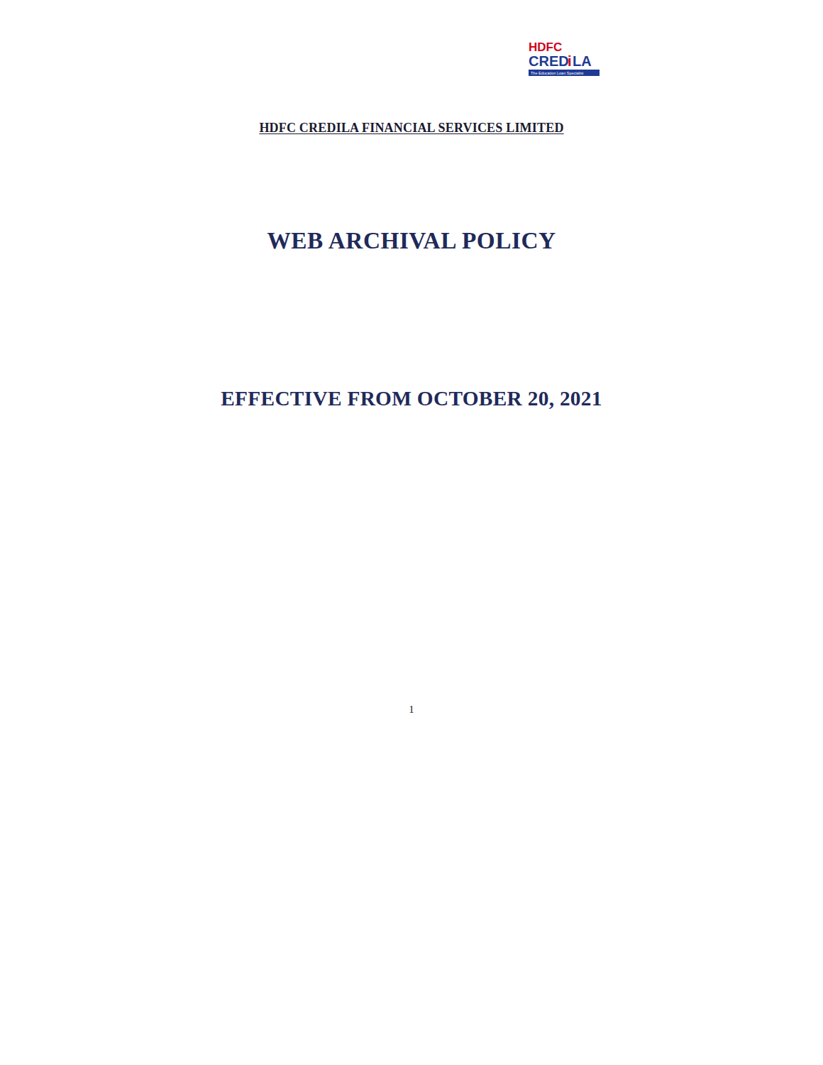HDFC CREDILA FINANCIAL SERVICES LIMITED
WEB ARCHIVAL POLICY
EFFECTIVE FROM OCTOBER 20, 2021
1